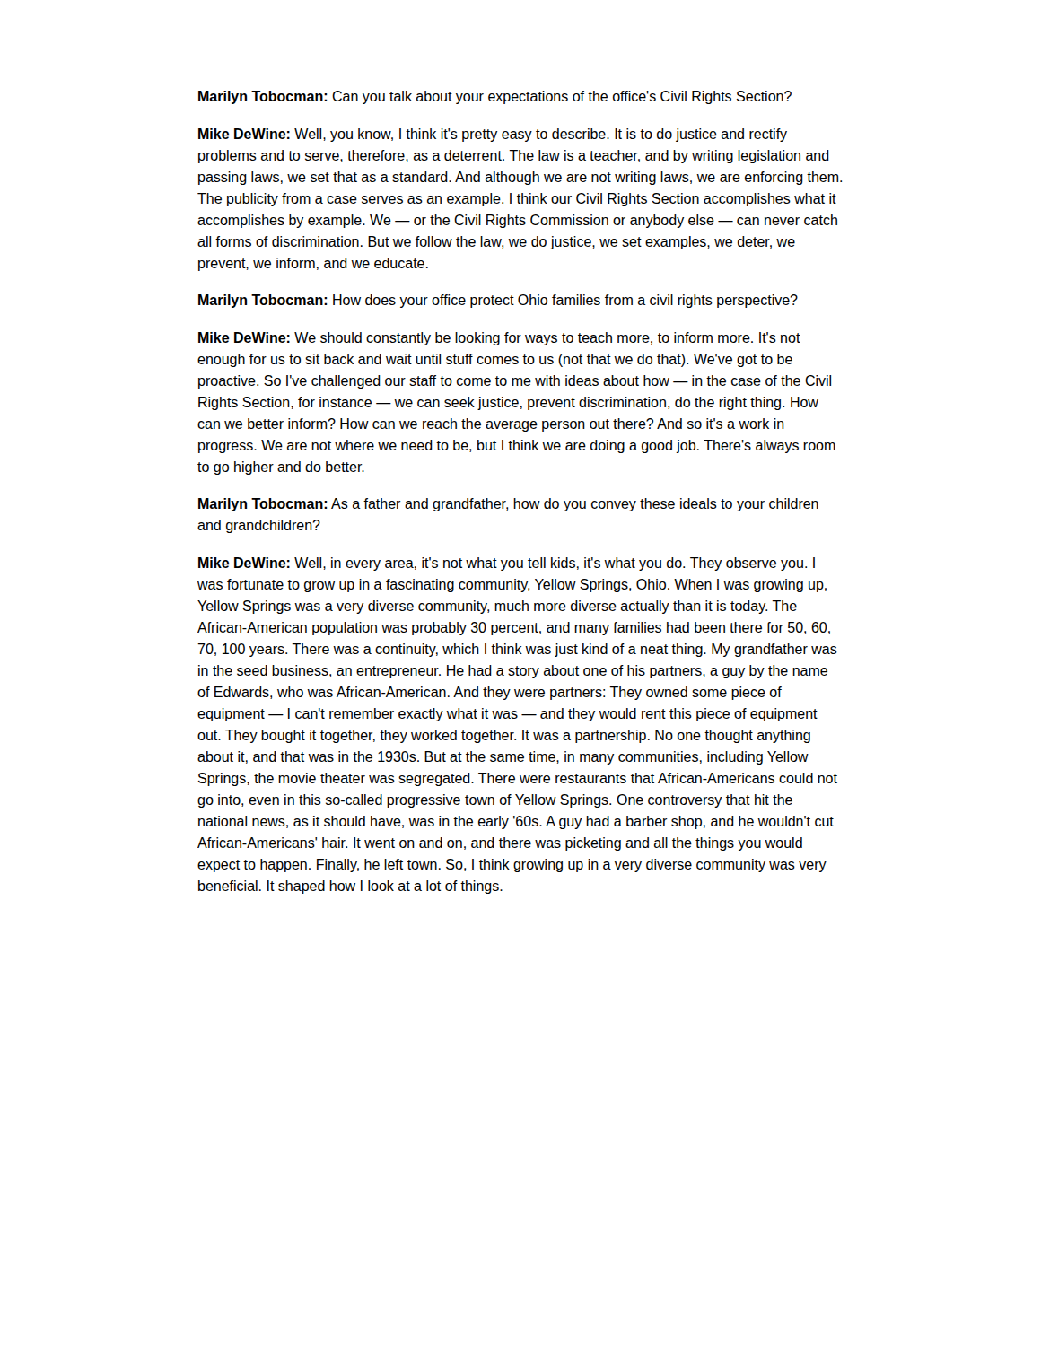Marilyn Tobocman: Can you talk about your expectations of the office's Civil Rights Section?
Mike DeWine: Well, you know, I think it's pretty easy to describe. It is to do justice and rectify problems and to serve, therefore, as a deterrent. The law is a teacher, and by writing legislation and passing laws, we set that as a standard. And although we are not writing laws, we are enforcing them. The publicity from a case serves as an example. I think our Civil Rights Section accomplishes what it accomplishes by example. We — or the Civil Rights Commission or anybody else — can never catch all forms of discrimination. But we follow the law, we do justice, we set examples, we deter, we prevent, we inform, and we educate.
Marilyn Tobocman: How does your office protect Ohio families from a civil rights perspective?
Mike DeWine: We should constantly be looking for ways to teach more, to inform more. It's not enough for us to sit back and wait until stuff comes to us (not that we do that). We've got to be proactive. So I've challenged our staff to come to me with ideas about how — in the case of the Civil Rights Section, for instance — we can seek justice, prevent discrimination, do the right thing. How can we better inform? How can we reach the average person out there? And so it's a work in progress. We are not where we need to be, but I think we are doing a good job. There's always room to go higher and do better.
Marilyn Tobocman: As a father and grandfather, how do you convey these ideals to your children and grandchildren?
Mike DeWine: Well, in every area, it's not what you tell kids, it's what you do. They observe you. I was fortunate to grow up in a fascinating community, Yellow Springs, Ohio. When I was growing up, Yellow Springs was a very diverse community, much more diverse actually than it is today. The African-American population was probably 30 percent, and many families had been there for 50, 60, 70, 100 years. There was a continuity, which I think was just kind of a neat thing. My grandfather was in the seed business, an entrepreneur. He had a story about one of his partners, a guy by the name of Edwards, who was African-American. And they were partners: They owned some piece of equipment — I can't remember exactly what it was — and they would rent this piece of equipment out. They bought it together, they worked together. It was a partnership. No one thought anything about it, and that was in the 1930s. But at the same time, in many communities, including Yellow Springs, the movie theater was segregated. There were restaurants that African-Americans could not go into, even in this so-called progressive town of Yellow Springs. One controversy that hit the national news, as it should have, was in the early '60s. A guy had a barber shop, and he wouldn't cut African-Americans' hair. It went on and on, and there was picketing and all the things you would expect to happen. Finally, he left town. So, I think growing up in a very diverse community was very beneficial. It shaped how I look at a lot of things.